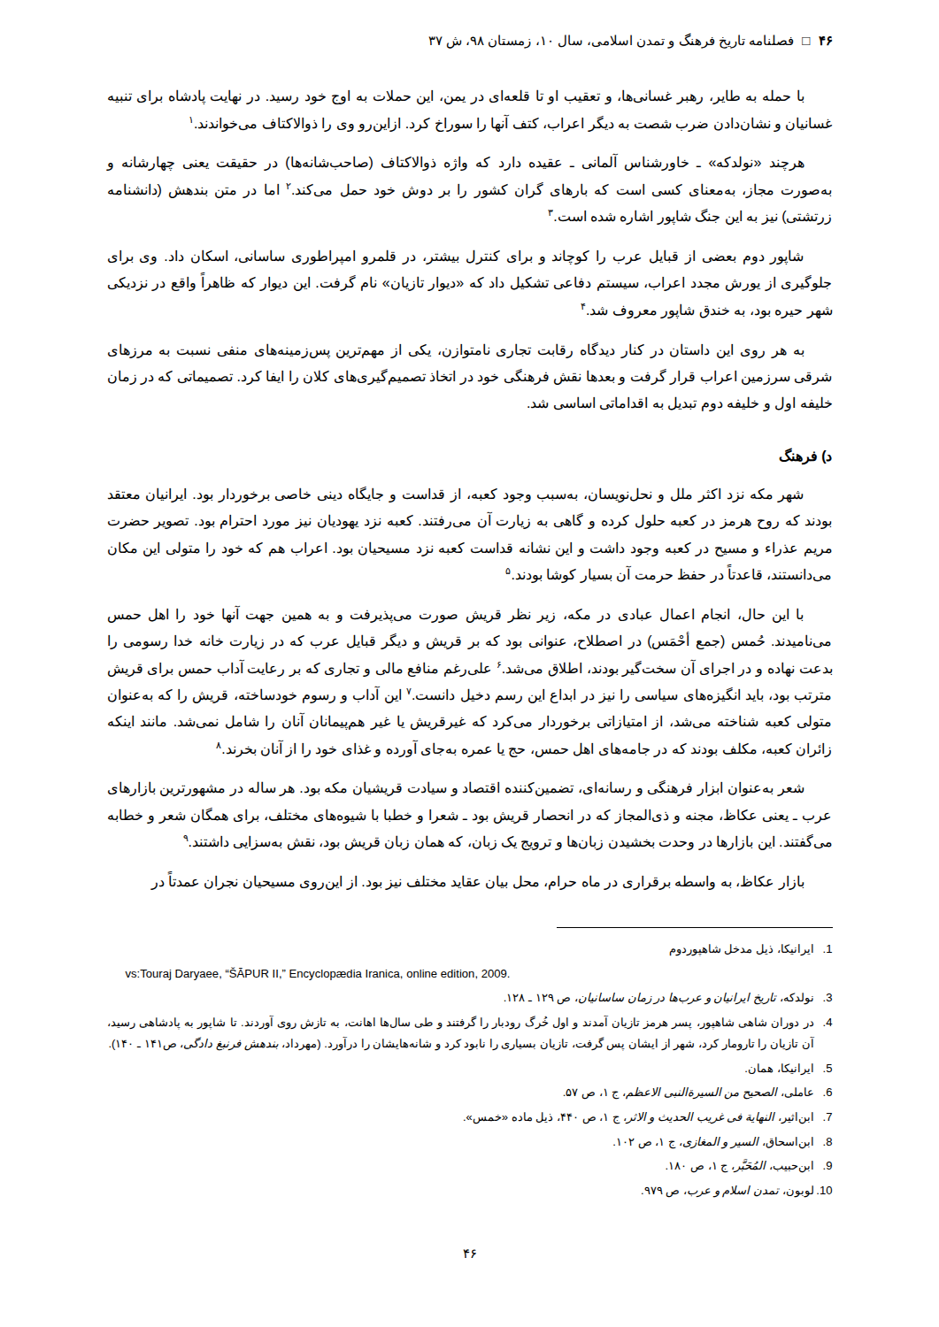۴۶ □ فصلنامه تاریخ فرهنگ و تمدن اسلامی، سال ۱۰، زمستان ۹۸، ش ۳۷
با حمله به طایر، رهبر غسانی‌ها، و تعقیب او تا قلعه‌ای در یمن، این حملات به اوج خود رسید. در نهایت پادشاه برای تنبیه غسانیان و نشان‌دادن ضرب شصت به دیگر اعراب، کتف آنها را سوراخ کرد. ازاین‌رو وی را ذوالاکتاف می‌خواندند.۱
هرچند «نولدکه» ـ خاورشناس آلمانی ـ عقیده دارد که واژه ذوالاکتاف (صاحب‌شانه‌ها) در حقیقت یعنی چهارشانه و به‌صورت مجاز، به‌معنای کسی است که بارهای گران کشور را بر دوش خود حمل می‌کند.۲ اما در متن بندهش (دانشنامه زرتشتی) نیز به این جنگ شاپور اشاره شده است.۳
شاپور دوم بعضی از قبایل عرب را کوچاند و برای کنترل بیشتر، در قلمرو امپراطوری ساسانی، اسکان داد. وی برای جلوگیری از یورش مجدد اعراب، سیستم دفاعی تشکیل داد که «دیوار تازیان» نام گرفت. این دیوار که ظاهراً واقع در نزدیکی شهر حیره بود، به خندق شاپور معروف شد.۴
به هر روی این داستان در کنار دیدگاه رقابت تجاری نامتوازن، یکی از مهم‌ترین پس‌زمینه‌های منفی نسبت به مرزهای شرقی سرزمین اعراب قرار گرفت و بعدها نقش فرهنگی خود در اتخاذ تصمیم‌گیری‌های کلان را ایفا کرد. تصمیماتی که در زمان خلیفه اول و خلیفه دوم تبدیل به اقداماتی اساسی شد.
د) فرهنگ
شهر مکه نزد اکثر ملل و نحل‌نویسان، به‌سبب وجود کعبه، از قداست و جایگاه دینی خاصی برخوردار بود. ایرانیان معتقد بودند که روح هرمز در کعبه حلول کرده و گاهی به زیارت آن می‌رفتند. کعبه نزد یهودیان نیز مورد احترام بود. تصویر حضرت مریم عذراء و مسیح در کعبه وجود داشت و این نشانه قداست کعبه نزد مسیحیان بود. اعراب هم که خود را متولی این مکان می‌دانستند، قاعدتاً در حفظ حرمت آن بسیار کوشا بودند.۵
با این حال، انجام اعمال عبادی در مکه، زیر نظر قریش صورت می‌پذیرفت و به همین جهت آنها خود را اهل حمس می‌نامیدند. حُمس (جمع أحْمَس) در اصطلاح، عنوانی بود که بر قریش و دیگر قبایل عرب که در زیارت خانه خدا رسومی را بدعت نهاده و در اجرای آن سخت‌گیر بودند، اطلاق می‌شد.۶ علی‌رغم منافع مالی و تجاری که بر رعایت آداب حمس برای قریش مترتب بود، باید انگیزه‌های سیاسی را نیز در ابداع این رسم دخیل دانست.۷ این آداب و رسوم خودساخته، قریش را که به‌عنوان متولی کعبه شناخته می‌شد، از امتیازاتی برخوردار می‌کرد که غیرقریش یا غیر هم‌پیمانان آنان را شامل نمی‌شد. مانند اینکه زائران کعبه، مکلف بودند که در جامه‌های اهل حمس، حج یا عمره به‌جای آورده و غذای خود را از آنان بخرند.۸
شعر به‌عنوان ابزار فرهنگی و رسانه‌ای، تضمین‌کننده اقتصاد و سیادت قریشیان مکه بود. هر ساله در مشهورترین بازارهای عرب ـ یعنی عکاظ، مجنه و ذی‌المجاز که در انحصار قریش بود ـ شعرا و خطبا با شیوه‌های مختلف، برای همگان شعر و خطابه می‌گفتند. این بازارها در وحدت بخشیدن زبان‌ها و ترویج یک زبان، که همان زبان قریش بود، نقش به‌سزایی داشتند.۹
بازار عکاظ، به واسطه برقراری در ماه حرام، محل بیان عقاید مختلف نیز بود. از این‌روی مسیحیان نجران عمدتاً در
ایرانیکا، ذیل مدخل شاهپوردوم
vs:Touraj Daryaee, “ŠĀPUR II,” Encyclopædia Iranica, online edition, 2009.
نولدکه، تاریخ ایرانیان و عرب‌ها در زمان ساسانیان، ص ۱۲۹ ـ ۱۲۸.
در دوران شاهی شاهپور، پسر هرمز تازیان آمدند و اول خُرگ رودبار را گرفتند و طی سال‌ها اهانت، به تازش روی آوردند. تا شاپور به پادشاهی رسید، آن تازیان را تارومار کرد، شهر از ایشان پس گرفت، تازیان بسیاری را نابود کرد و شانه‌هایشان را درآورد. (مهرداد، بندهش فرنبغ دادگی، ص۱۴۱ ـ ۱۴۰).
ایرانیکا، همان.
عاملی، الصحیح من السیرةالنبی الاعظم، ج ۱، ص ۵۷.
ابن‌اثیر، النهایة فی غریب الحدیث و الاثر، ج ۱، ص ۴۴۰، ذیل ماده «خمس».
ابن‌اسحاق، السیر و المغازی، ج ۱، ص ۱۰۲.
ابن‌حبیب، المُحَبَّر، ج ۱، ص ۱۸۰.
لوبون، تمدن اسلام و عرب، ص ۹۷۹.
۴۶